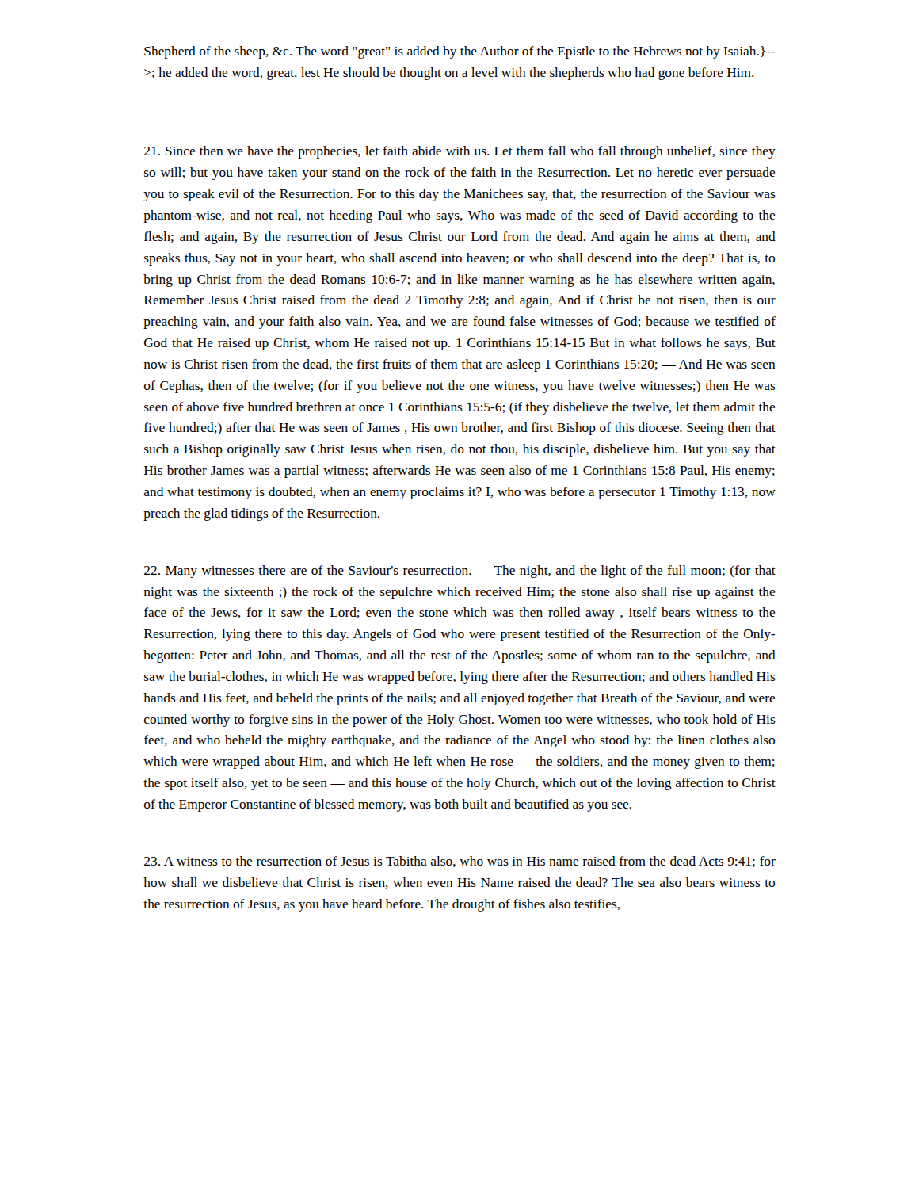Shepherd of the sheep, &c. The word "great" is added by the Author of the Epistle to the Hebrews not by Isaiah.}-->; he added the word, great, lest He should be thought on a level with the shepherds who had gone before Him.
21. Since then we have the prophecies, let faith abide with us. Let them fall who fall through unbelief, since they so will; but you have taken your stand on the rock of the faith in the Resurrection. Let no heretic ever persuade you to speak evil of the Resurrection. For to this day the Manichees say, that, the resurrection of the Saviour was phantom-wise, and not real, not heeding Paul who says, Who was made of the seed of David according to the flesh; and again, By the resurrection of Jesus Christ our Lord from the dead. And again he aims at them, and speaks thus, Say not in your heart, who shall ascend into heaven; or who shall descend into the deep? That is, to bring up Christ from the dead Romans 10:6-7; and in like manner warning as he has elsewhere written again, Remember Jesus Christ raised from the dead 2 Timothy 2:8; and again, And if Christ be not risen, then is our preaching vain, and your faith also vain. Yea, and we are found false witnesses of God; because we testified of God that He raised up Christ, whom He raised not up. 1 Corinthians 15:14-15 But in what follows he says, But now is Christ risen from the dead, the first fruits of them that are asleep 1 Corinthians 15:20; — And He was seen of Cephas, then of the twelve; (for if you believe not the one witness, you have twelve witnesses;) then He was seen of above five hundred brethren at once 1 Corinthians 15:5-6; (if they disbelieve the twelve, let them admit the five hundred;) after that He was seen of James , His own brother, and first Bishop of this diocese. Seeing then that such a Bishop originally saw Christ Jesus when risen, do not thou, his disciple, disbelieve him. But you say that His brother James was a partial witness; afterwards He was seen also of me 1 Corinthians 15:8 Paul, His enemy; and what testimony is doubted, when an enemy proclaims it? I, who was before a persecutor 1 Timothy 1:13, now preach the glad tidings of the Resurrection.
22. Many witnesses there are of the Saviour's resurrection. — The night, and the light of the full moon; (for that night was the sixteenth ;) the rock of the sepulchre which received Him; the stone also shall rise up against the face of the Jews, for it saw the Lord; even the stone which was then rolled away , itself bears witness to the Resurrection, lying there to this day. Angels of God who were present testified of the Resurrection of the Only-begotten: Peter and John, and Thomas, and all the rest of the Apostles; some of whom ran to the sepulchre, and saw the burial-clothes, in which He was wrapped before, lying there after the Resurrection; and others handled His hands and His feet, and beheld the prints of the nails; and all enjoyed together that Breath of the Saviour, and were counted worthy to forgive sins in the power of the Holy Ghost. Women too were witnesses, who took hold of His feet, and who beheld the mighty earthquake, and the radiance of the Angel who stood by: the linen clothes also which were wrapped about Him, and which He left when He rose — the soldiers, and the money given to them; the spot itself also, yet to be seen — and this house of the holy Church, which out of the loving affection to Christ of the Emperor Constantine of blessed memory, was both built and beautified as you see.
23. A witness to the resurrection of Jesus is Tabitha also, who was in His name raised from the dead Acts 9:41; for how shall we disbelieve that Christ is risen, when even His Name raised the dead? The sea also bears witness to the resurrection of Jesus, as you have heard before. The drought of fishes also testifies,